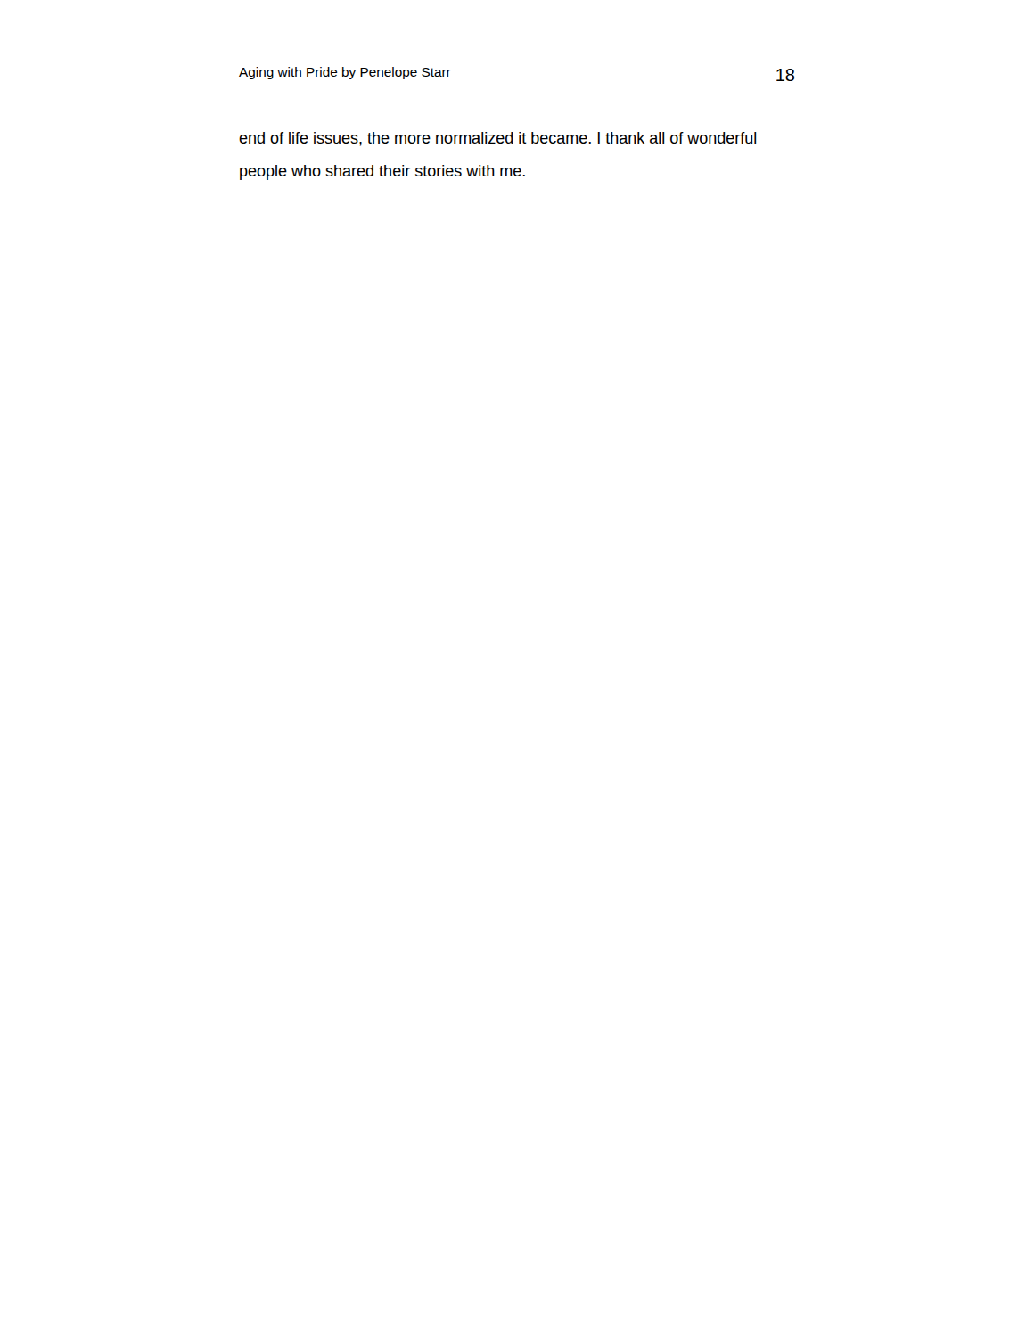Aging with Pride by Penelope Starr
18
end of life issues, the more normalized it became. I thank all of wonderful people who shared their stories with me.